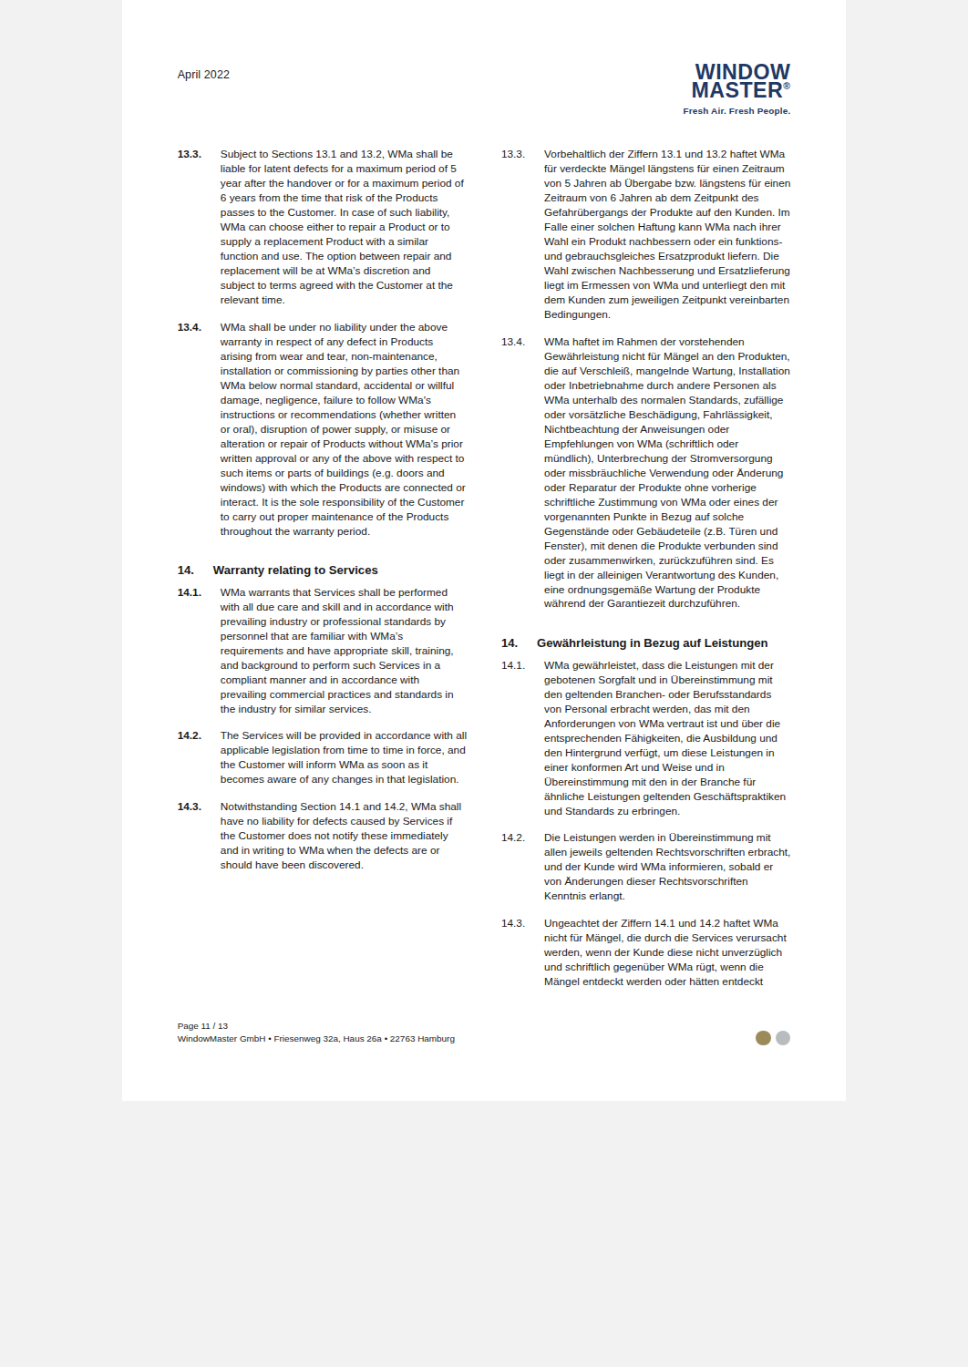April 2022
WindowMaster®
Fresh Air. Fresh People.
13.3.
Subject to Sections 13.1 and 13.2, WMa shall be liable for latent defects for a maximum period of 5 year after the handover or for a maximum period of 6 years from the time that risk of the Products passes to the Customer. In case of such liability, WMa can choose either to repair a Product or to supply a replacement Product with a similar function and use. The option between repair and replacement will be at WMa’s discretion and subject to terms agreed with the Customer at the relevant time.
13.4.
WMa shall be under no liability under the above warranty in respect of any defect in Products arising from wear and tear, non-maintenance, installation or commissioning by parties other than WMa below normal standard, accidental or willful damage, negligence, failure to follow WMa's instructions or recommendations (whether written or oral), disruption of power supply, or misuse or alteration or repair of Products without WMa’s prior written approval or any of the above with respect to such items or parts of buildings (e.g. doors and windows) with which the Products are connected or interact. It is the sole responsibility of the Customer to carry out proper maintenance of the Products throughout the warranty period.
14. Warranty relating to Services
14.1.
WMa warrants that Services shall be performed with all due care and skill and in accordance with prevailing industry or professional standards by personnel that are familiar with WMa’s requirements and have appropriate skill, training, and background to perform such Services in a compliant manner and in accordance with prevailing commercial practices and standards in the industry for similar services.
14.2.
The Services will be provided in accordance with all applicable legislation from time to time in force, and the Customer will inform WMa as soon as it becomes aware of any changes in that legislation.
14.3.
Notwithstanding Section 14.1 and 14.2, WMa shall have no liability for defects caused by Services if the Customer does not notify these immediately and in writing to WMa when the defects are or should have been discovered.
13.3.
Vorbehaltlich der Ziffern 13.1 und 13.2 haftet WMa für verdeckte Mängel längstens für einen Zeitraum von 5 Jahren ab Übergabe bzw. längstens für einen Zeitraum von 6 Jahren ab dem Zeitpunkt des Gefahrübergangs der Produkte auf den Kunden. Im Falle einer solchen Haftung kann WMa nach ihrer Wahl ein Produkt nachbessern oder ein funktions- und gebrauchsgleiches Ersatzprodukt liefern. Die Wahl zwischen Nachbesserung und Ersatzlieferung liegt im Ermessen von WMa und unterliegt den mit dem Kunden zum jeweiligen Zeitpunkt vereinbarten Bedingungen.
13.4.
WMa haftet im Rahmen der vorstehenden Gewährleistung nicht für Mängel an den Produkten, die auf Verschleiß, mangelnde Wartung, Installation oder Inbetriebnahme durch andere Personen als WMa unterhalb des normalen Standards, zufällige oder vorsätzliche Beschädigung, Fahrlässigkeit, Nichtbeachtung der Anweisungen oder Empfehlungen von WMa (schriftlich oder mündlich), Unterbrechung der Stromversorgung oder missbräuchliche Verwendung oder Änderung oder Reparatur der Produkte ohne vorherige schriftliche Zustimmung von WMa oder eines der vorgenannten Punkte in Bezug auf solche Gegenstände oder Gebäudeteile (z.B. Türen und Fenster), mit denen die Produkte verbunden sind oder zusammenwirken, zurückzuführen sind. Es liegt in der alleinigen Verantwortung des Kunden, eine ordnungsgemäße Wartung der Produkte während der Garantiezeit durchzuführen.
14. Gewährleistung in Bezug auf Leistungen
14.1.
WMa gewährleistet, dass die Leistungen mit der gebotenen Sorgfalt und in Übereinstimmung mit den geltenden Branchen- oder Berufsstandards von Personal erbracht werden, das mit den Anforderungen von WMa vertraut ist und über die entsprechenden Fähigkeiten, die Ausbildung und den Hintergrund verfügt, um diese Leistungen in einer konformen Art und Weise und in Übereinstimmung mit den in der Branche für ähnliche Leistungen geltenden Geschäftspraktiken und Standards zu erbringen.
14.2.
Die Leistungen werden in Übereinstimmung mit allen jeweils geltenden Rechtsvorschriften erbracht, und der Kunde wird WMa informieren, sobald er von Änderungen dieser Rechtsvorschriften Kenntnis erlangt.
14.3.
Ungeachtet der Ziffern 14.1 und 14.2 haftet WMa nicht für Mängel, die durch die Services verursacht werden, wenn der Kunde diese nicht unverzüglich und schriftlich gegenüber WMa rügt, wenn die Mängel entdeckt werden oder hätten entdeckt
Page 11 / 13
WindowMaster GmbH • Friesenweg 32a, Haus 26a • 22763 Hamburg